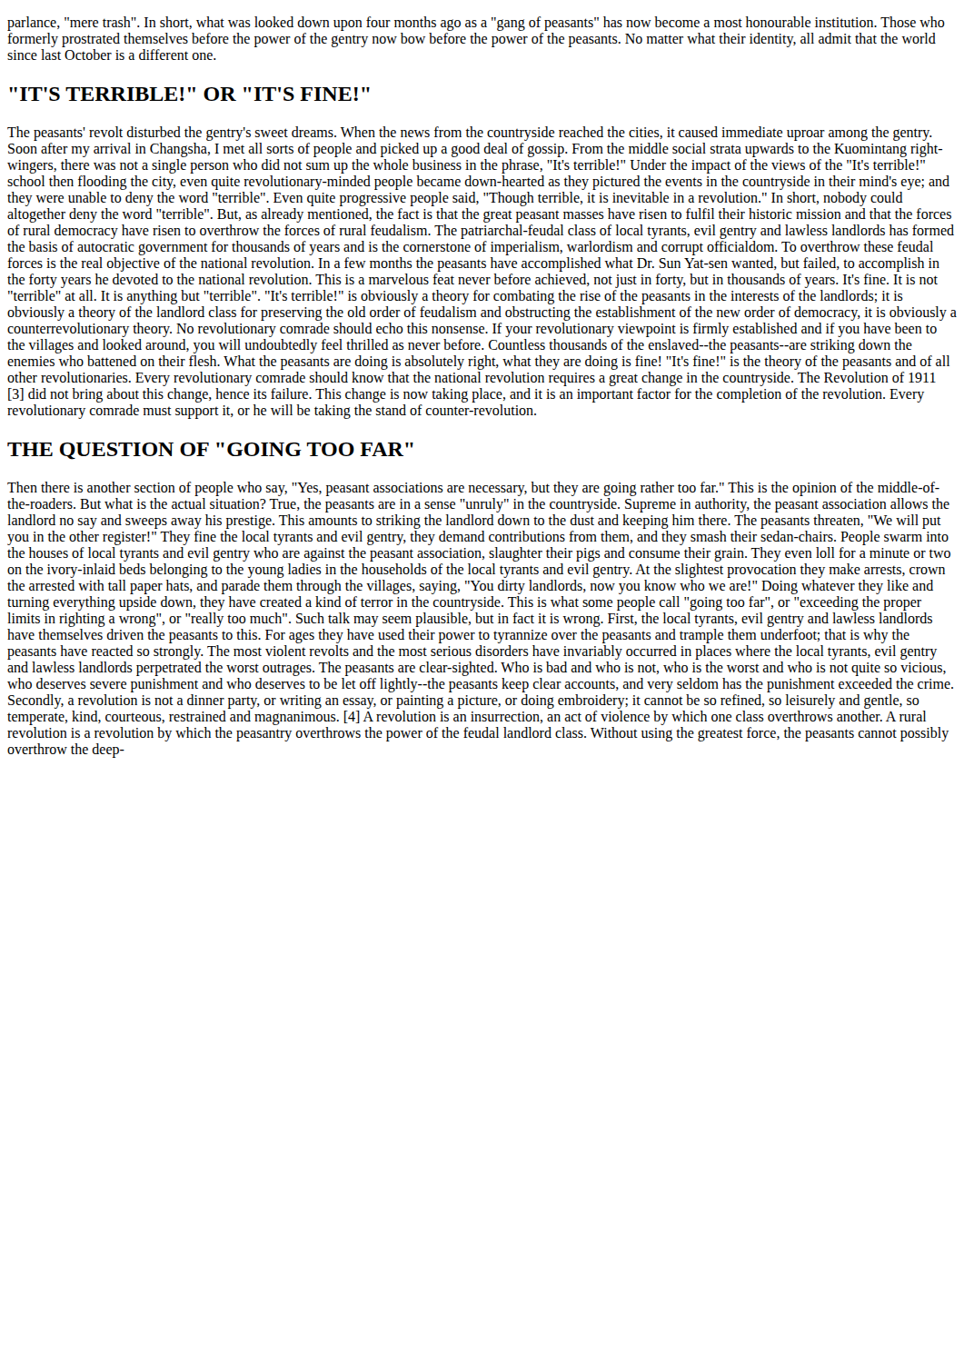parlance, "mere trash". In short, what was looked down upon four months ago as a "gang of peasants" has now become a most honourable institution. Those who formerly prostrated themselves before the power of the gentry now bow before the power of the peasants. No matter what their identity, all admit that the world since last October is a different one.
"IT'S TERRIBLE!" OR "IT'S FINE!"
The peasants' revolt disturbed the gentry's sweet dreams. When the news from the countryside reached the cities, it caused immediate uproar among the gentry. Soon after my arrival in Changsha, I met all sorts of people and picked up a good deal of gossip. From the middle social strata upwards to the Kuomintang right-wingers, there was not a single person who did not sum up the whole business in the phrase, "It's terrible!" Under the impact of the views of the "It's terrible!" school then flooding the city, even quite revolutionary-minded people became down-hearted as they pictured the events in the countryside in their mind's eye; and they were unable to deny the word "terrible". Even quite progressive people said, "Though terrible, it is inevitable in a revolution." In short, nobody could altogether deny the word "terrible". But, as already mentioned, the fact is that the great peasant masses have risen to fulfil their historic mission and that the forces of rural democracy have risen to overthrow the forces of rural feudalism. The patriarchal-feudal class of local tyrants, evil gentry and lawless landlords has formed the basis of autocratic government for thousands of years and is the cornerstone of imperialism, warlordism and corrupt officialdom. To overthrow these feudal forces is the real objective of the national revolution. In a few months the peasants have accomplished what Dr. Sun Yat-sen wanted, but failed, to accomplish in the forty years he devoted to the national revolution. This is a marvelous feat never before achieved, not just in forty, but in thousands of years. It's fine. It is not "terrible" at all. It is anything but "terrible". "It's terrible!" is obviously a theory for combating the rise of the peasants in the interests of the landlords; it is obviously a theory of the landlord class for preserving the old order of feudalism and obstructing the establishment of the new order of democracy, it is obviously a counterrevolutionary theory. No revolutionary comrade should echo this nonsense. If your revolutionary viewpoint is firmly established and if you have been to the villages and looked around, you will undoubtedly feel thrilled as never before. Countless thousands of the enslaved--the peasants--are striking down the enemies who battened on their flesh. What the peasants are doing is absolutely right, what they are doing is fine! "It's fine!" is the theory of the peasants and of all other revolutionaries. Every revolutionary comrade should know that the national revolution requires a great change in the countryside. The Revolution of 1911 [3] did not bring about this change, hence its failure. This change is now taking place, and it is an important factor for the completion of the revolution. Every revolutionary comrade must support it, or he will be taking the stand of counter-revolution.
THE QUESTION OF "GOING TOO FAR"
Then there is another section of people who say, "Yes, peasant associations are necessary, but they are going rather too far." This is the opinion of the middle-of-the-roaders. But what is the actual situation? True, the peasants are in a sense "unruly" in the countryside. Supreme in authority, the peasant association allows the landlord no say and sweeps away his prestige. This amounts to striking the landlord down to the dust and keeping him there. The peasants threaten, "We will put you in the other register!" They fine the local tyrants and evil gentry, they demand contributions from them, and they smash their sedan-chairs. People swarm into the houses of local tyrants and evil gentry who are against the peasant association, slaughter their pigs and consume their grain. They even loll for a minute or two on the ivory-inlaid beds belonging to the young ladies in the households of the local tyrants and evil gentry. At the slightest provocation they make arrests, crown the arrested with tall paper hats, and parade them through the villages, saying, "You dirty landlords, now you know who we are!" Doing whatever they like and turning everything upside down, they have created a kind of terror in the countryside. This is what some people call "going too far", or "exceeding the proper limits in righting a wrong", or "really too much". Such talk may seem plausible, but in fact it is wrong. First, the local tyrants, evil gentry and lawless landlords have themselves driven the peasants to this. For ages they have used their power to tyrannize over the peasants and trample them underfoot; that is why the peasants have reacted so strongly. The most violent revolts and the most serious disorders have invariably occurred in places where the local tyrants, evil gentry and lawless landlords perpetrated the worst outrages. The peasants are clear-sighted. Who is bad and who is not, who is the worst and who is not quite so vicious, who deserves severe punishment and who deserves to be let off lightly--the peasants keep clear accounts, and very seldom has the punishment exceeded the crime. Secondly, a revolution is not a dinner party, or writing an essay, or painting a picture, or doing embroidery; it cannot be so refined, so leisurely and gentle, so temperate, kind, courteous, restrained and magnanimous. [4] A revolution is an insurrection, an act of violence by which one class overthrows another. A rural revolution is a revolution by which the peasantry overthrows the power of the feudal landlord class. Without using the greatest force, the peasants cannot possibly overthrow the deep-